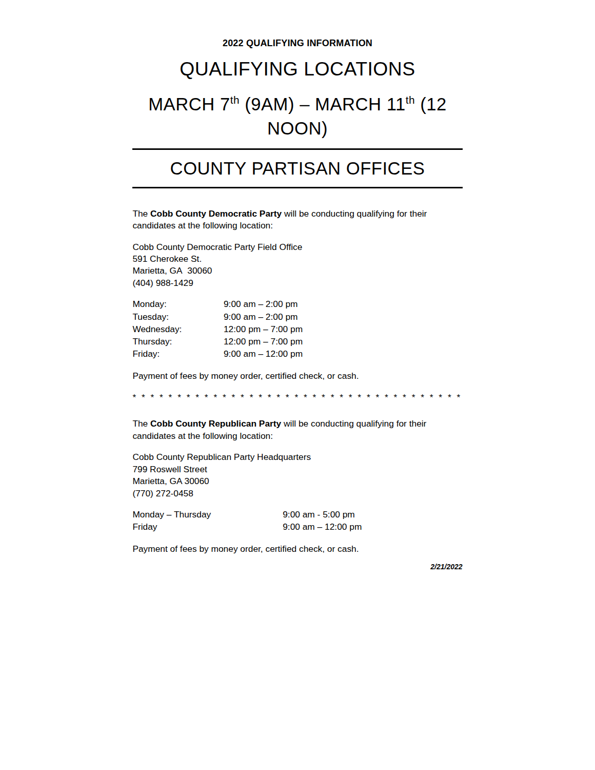2022 QUALIFYING INFORMATION
QUALIFYING LOCATIONS
MARCH 7th (9AM) – MARCH 11th (12 NOON)
COUNTY PARTISAN OFFICES
The Cobb County Democratic Party will be conducting qualifying for their candidates at the following location:
Cobb County Democratic Party Field Office
591 Cherokee St.
Marietta, GA 30060
(404) 988-1429
| Monday: | 9:00 am – 2:00 pm |
| Tuesday: | 9:00 am – 2:00 pm |
| Wednesday: | 12:00 pm – 7:00 pm |
| Thursday: | 12:00 pm – 7:00 pm |
| Friday: | 9:00 am – 12:00 pm |
Payment of fees by money order, certified check, or cash.
* * * * * * * * * * * * * * * * * * * * * * * * * * * * * * * * * * * * * * * * * * * * * * * * * * * * * * * * * * * * * *
The Cobb County Republican Party will be conducting qualifying for their candidates at the following location:
Cobb County Republican Party Headquarters
799 Roswell Street
Marietta, GA 30060
(770) 272-0458
| Monday – Thursday | 9:00 am - 5:00 pm |
| Friday | 9:00 am – 12:00 pm |
Payment of fees by money order, certified check, or cash.
2/21/2022